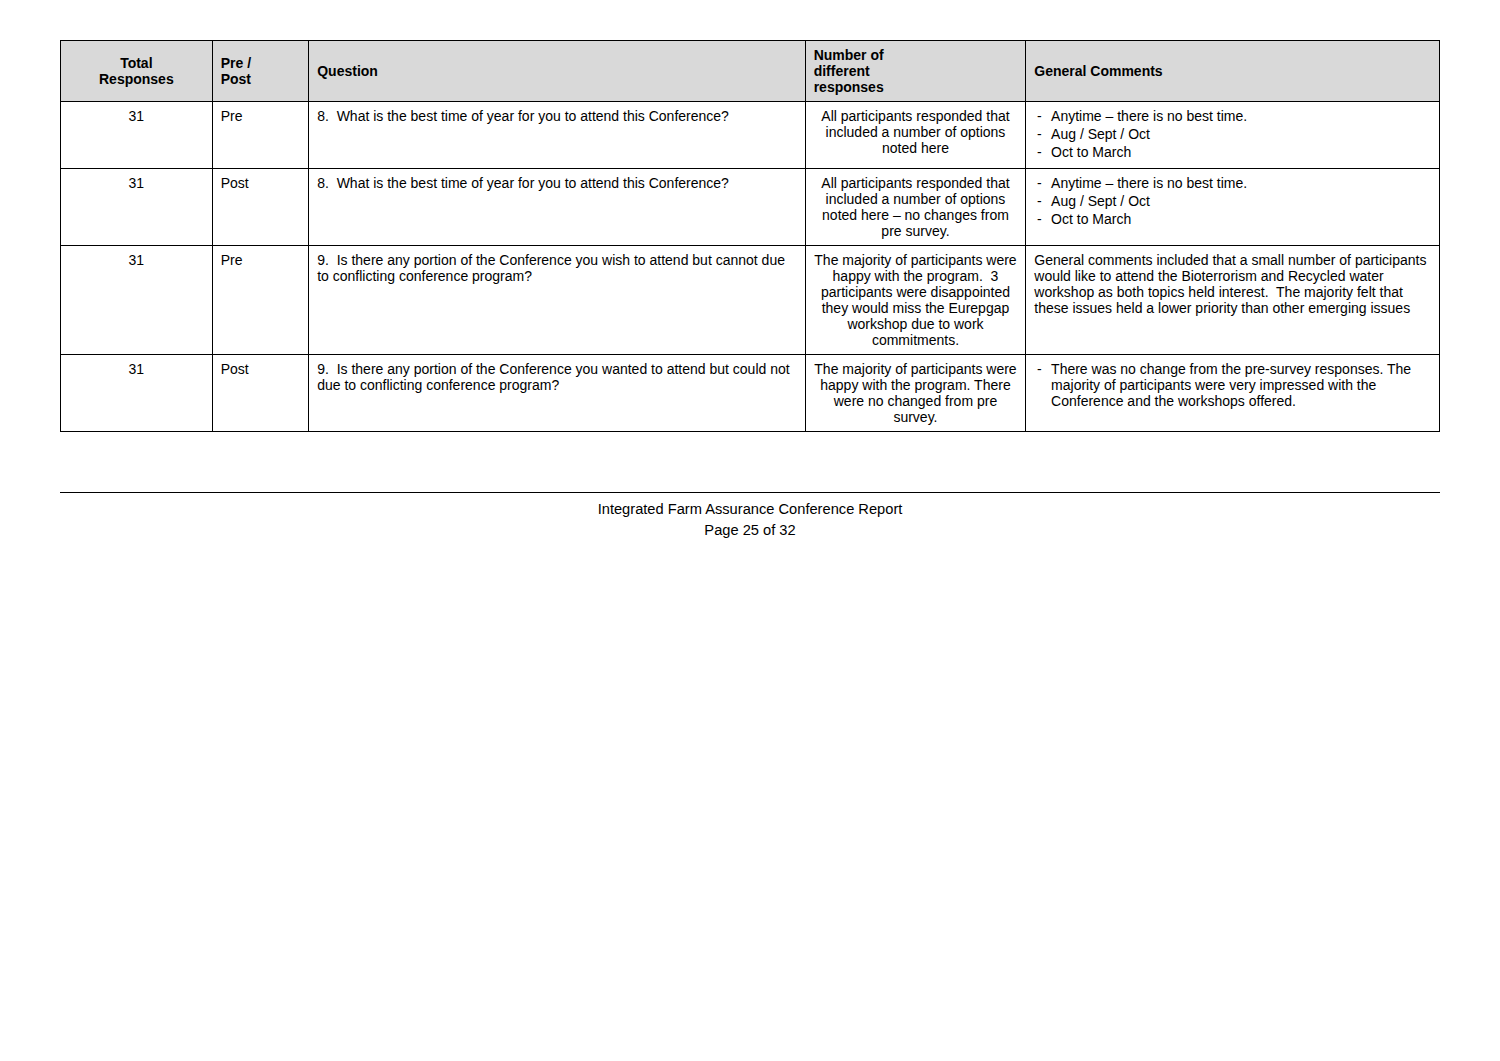| Total Responses | Pre / Post | Question | Number of different responses | General Comments |
| --- | --- | --- | --- | --- |
| 31 | Pre | 8. What is the best time of year for you to attend this Conference? | All participants responded that included a number of options noted here | Anytime – there is no best time. Aug / Sept / Oct Oct to March |
| 31 | Post | 8. What is the best time of year for you to attend this Conference? | All participants responded that included a number of options noted here – no changes from pre survey. | Anytime – there is no best time. Aug / Sept / Oct Oct to March |
| 31 | Pre | 9. Is there any portion of the Conference you wish to attend but cannot due to conflicting conference program? | The majority of participants were happy with the program. 3 participants were disappointed they would miss the Eurepgap workshop due to work commitments. | General comments included that a small number of participants would like to attend the Bioterrorism and Recycled water workshop as both topics held interest. The majority felt that these issues held a lower priority than other emerging issues |
| 31 | Post | 9. Is there any portion of the Conference you wanted to attend but could not due to conflicting conference program? | The majority of participants were happy with the program. There were no changed from pre survey. | There was no change from the pre-survey responses. The majority of participants were very impressed with the Conference and the workshops offered. |
Integrated Farm Assurance Conference Report
Page 25 of 32